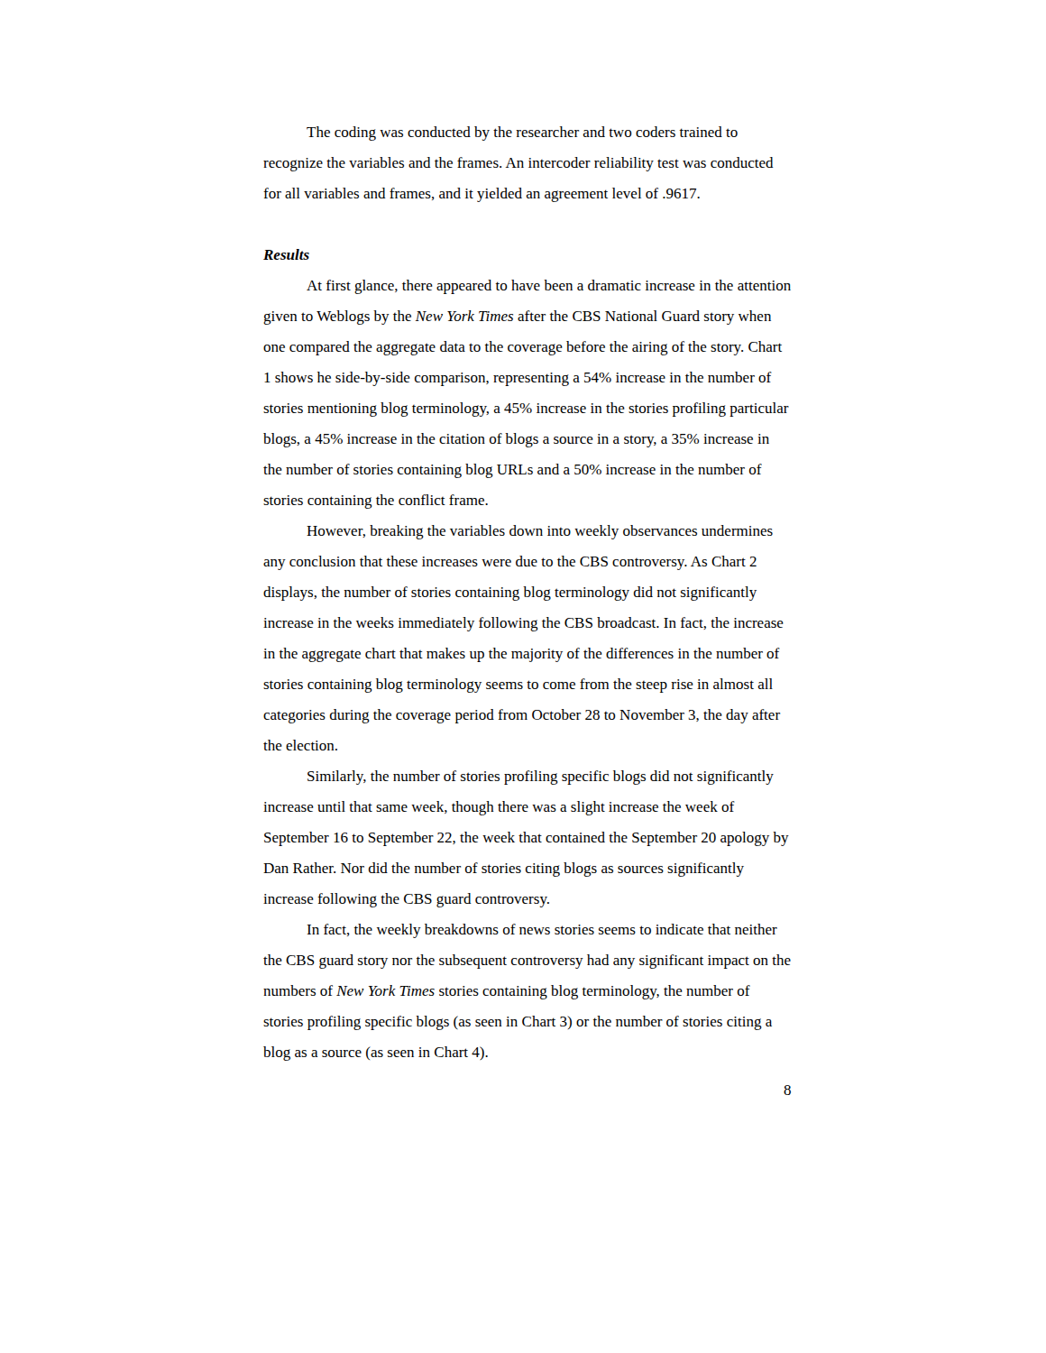The coding was conducted by the researcher and two coders trained to recognize the variables and the frames. An intercoder reliability test was conducted for all variables and frames, and it yielded an agreement level of .9617.
Results
At first glance, there appeared to have been a dramatic increase in the attention given to Weblogs by the New York Times after the CBS National Guard story when one compared the aggregate data to the coverage before the airing of the story. Chart 1 shows he side-by-side comparison, representing a 54% increase in the number of stories mentioning blog terminology, a 45% increase in the stories profiling particular blogs, a 45% increase in the citation of blogs a source in a story, a 35% increase in the number of stories containing blog URLs and a 50% increase in the number of stories containing the conflict frame.
However, breaking the variables down into weekly observances undermines any conclusion that these increases were due to the CBS controversy. As Chart 2 displays, the number of stories containing blog terminology did not significantly increase in the weeks immediately following the CBS broadcast. In fact, the increase in the aggregate chart that makes up the majority of the differences in the number of stories containing blog terminology seems to come from the steep rise in almost all categories during the coverage period from October 28 to November 3, the day after the election.
Similarly, the number of stories profiling specific blogs did not significantly increase until that same week, though there was a slight increase the week of September 16 to September 22, the week that contained the September 20 apology by Dan Rather. Nor did the number of stories citing blogs as sources significantly increase following the CBS guard controversy.
In fact, the weekly breakdowns of news stories seems to indicate that neither the CBS guard story nor the subsequent controversy had any significant impact on the numbers of New York Times stories containing blog terminology, the number of stories profiling specific blogs (as seen in Chart 3) or the number of stories citing a blog as a source (as seen in Chart 4).
8